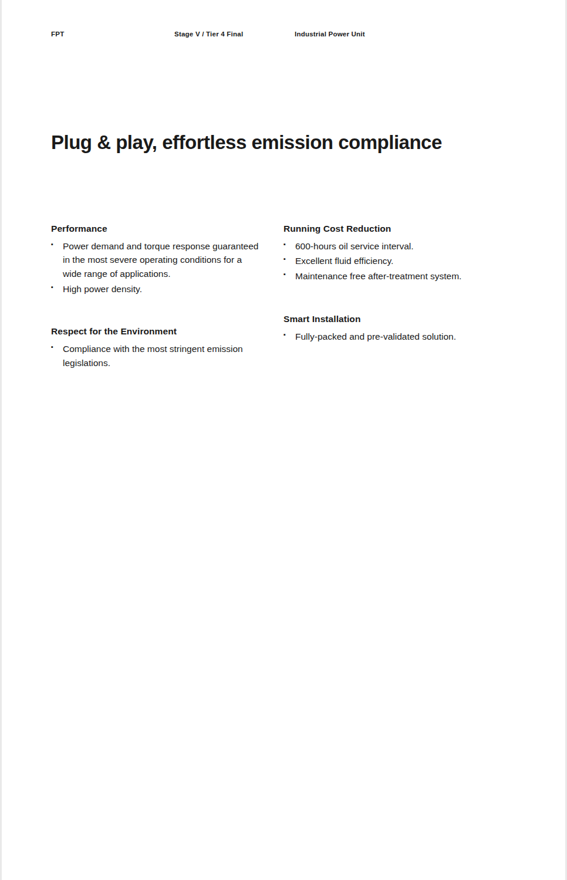FPT Stage V / Tier 4 Final Industrial Power Unit
Plug & play, effortless emission compliance
Performance
Power demand and torque response guaranteed in the most severe operating conditions for a wide range of applications.
High power density.
Respect for the Environment
Compliance with the most stringent emission legislations.
Running Cost Reduction
600-hours oil service interval.
Excellent fluid efficiency.
Maintenance free after-treatment system.
Smart Installation
Fully-packed and pre-validated solution.